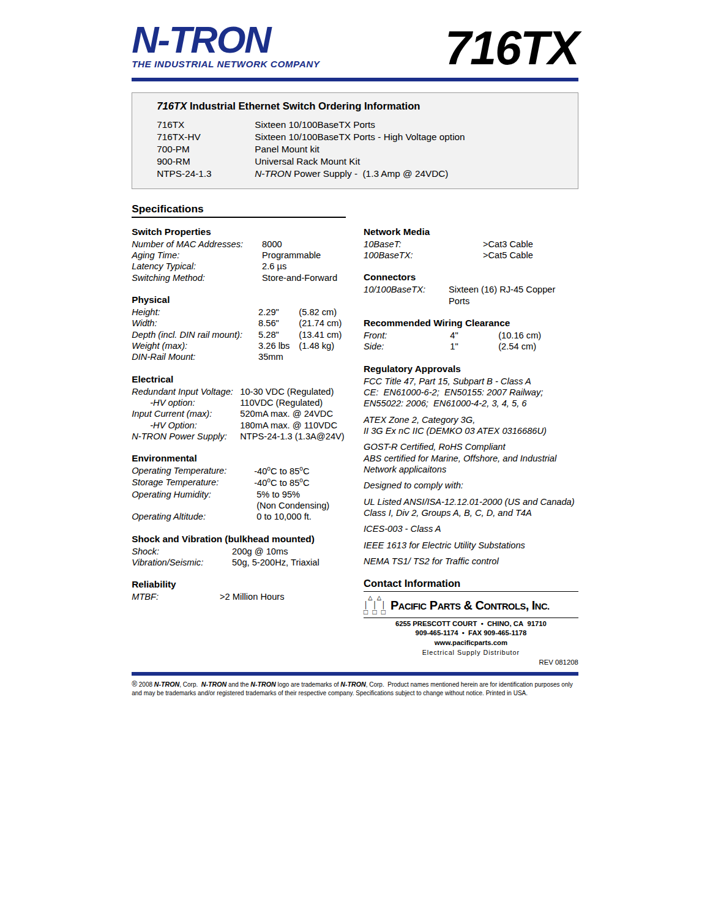N-TRON
THE INDUSTRIAL NETWORK COMPANY
716TX
716TX Industrial Ethernet Switch Ordering Information
| 716TX | Sixteen 10/100BaseTX Ports |
| 716TX-HV | Sixteen 10/100BaseTX Ports - High Voltage option |
| 700-PM | Panel Mount kit |
| 900-RM | Universal Rack Mount Kit |
| NTPS-24-1.3 | N-TRON Power Supply - (1.3 Amp @ 24VDC) |
Specifications
Switch Properties
| Number of MAC Addresses: | 8000 |
| Aging Time: | Programmable |
| Latency Typical: | 2.6 µs |
| Switching Method: | Store-and-Forward |
Physical
| Height: | 2.29" | (5.82 cm) |
| Width: | 8.56" | (21.74 cm) |
| Depth (incl. DIN rail mount): | 5.28" | (13.41 cm) |
| Weight (max): | 3.26 lbs | (1.48 kg) |
| DIN-Rail Mount: | 35mm | |
Electrical
| Redundant Input Voltage: | 10-30 VDC (Regulated) |
| -HV option: | 110VDC (Regulated) |
| Input Current (max): | 520mA max. @ 24VDC |
| -HV Option: | 180mA max. @ 110VDC |
| N-TRON Power Supply: | NTPS-24-1.3 (1.3A@24V) |
Environmental
| Operating Temperature: | -40 o C to 85 o C |
| Storage Temperature: | -40 o C to 85 o C |
| Operating Humidity: | 5% to 95% |
| | (Non Condensing) |
| Operating Altitude: | 0 to 10,000 ft. |
Shock and Vibration (bulkhead mounted)
| Shock: | 200g @ 10ms |
| Vibration/Seismic: | 50g, 5-200Hz, Triaxial |
Reliability
| MTBF: | >2 Million Hours |
Network Media
| 10BaseT: | >Cat3 Cable |
| 100BaseTX: | >Cat5 Cable |
Connectors
| 10/100BaseTX: | Sixteen (16) RJ-45 Copper Ports |
Recommended Wiring Clearance
| Front: | 4" | (10.16 cm) |
| Side: | 1" | (2.54 cm) |
Regulatory Approvals
FCC Title 47, Part 15, Subpart B - Class A
CE: EN61000-6-2; EN50155: 2007 Railway;
EN55022: 2006; EN61000-4-2, 3, 4, 5, 6
ATEX Zone 2, Category 3G,
II 3G Ex nC IIC (DEMKO 03 ATEX 0316686U)
GOST-R Certified, RoHS Compliant
ABS certified for Marine, Offshore, and Industrial Network applicaitons
Designed to comply with:
UL Listed ANSI/ISA-12.12.01-2000 (US and Canada)
Class I, Div 2, Groups A, B, C, D, and T4A
ICES-003 - Class A
IEEE 1613 for Electric Utility Substations
NEMA TS1/ TS2 for Traffic control
Contact Information
△ △
│ │ │
□ □ □
PACIFIC PARTS & CONTROLS, INC.
6255 PRESCOTT COURT • CHINO, CA 91710
909-465-1174 • FAX 909-465-1178
www.pacificparts.com
Electrical Supply Distributor
REV 081208
® 2008 N-TRON, Corp. N-TRON and the N-TRON logo are trademarks of N-TRON, Corp. Product names mentioned herein are for identification purposes only and may be trademarks and/or registered trademarks of their respective company. Specifications subject to change without notice. Printed in USA.